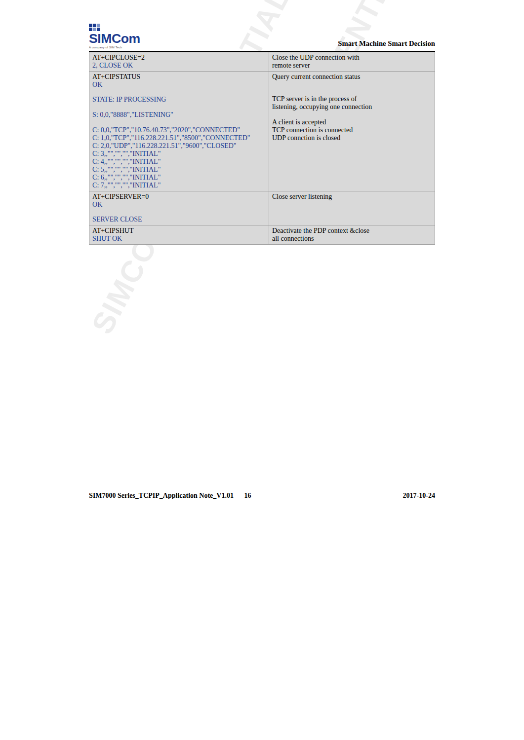CONFIDENTIAL FILE
SIMCOM CONFIDENTIAL
SIM Com
A company of SIM Tech
Smart Machine Smart Decision
| AT+CIPCLOSE=2 2, CLOSE OK | Close the UDP connection with remote server |
| AT+CIPSTATUS OK STATE: IP PROCESSING S: 0,0,"8888","LISTENING" C: 0,0,"TCP","10.76.40.73","2020","CONNECTED" C: 1,0,"TCP","116.228.221.51","8500","CONNECTED" C: 2,0,"UDP","116.228.221.51","9600","CLOSED" C: 3,,"","","","INITIAL" C: 4,,"","","","INITIAL" C: 5,,"","","","INITIAL" C: 6,,"","","","INITIAL" C: 7,,"","","","INITIAL" | Query current connection status TCP server is in the process of listening, occupying one connection A client is accepted TCP connection is connected UDP connction is closed |
| AT+CIPSERVER=0 OK SERVER CLOSE | Close server listening |
| AT+CIPSHUT SHUT OK | Deactivate the PDP context &close all connections |
SIM7000 Series_TCPIP_Application Note_V1.01 16
2017-10-24